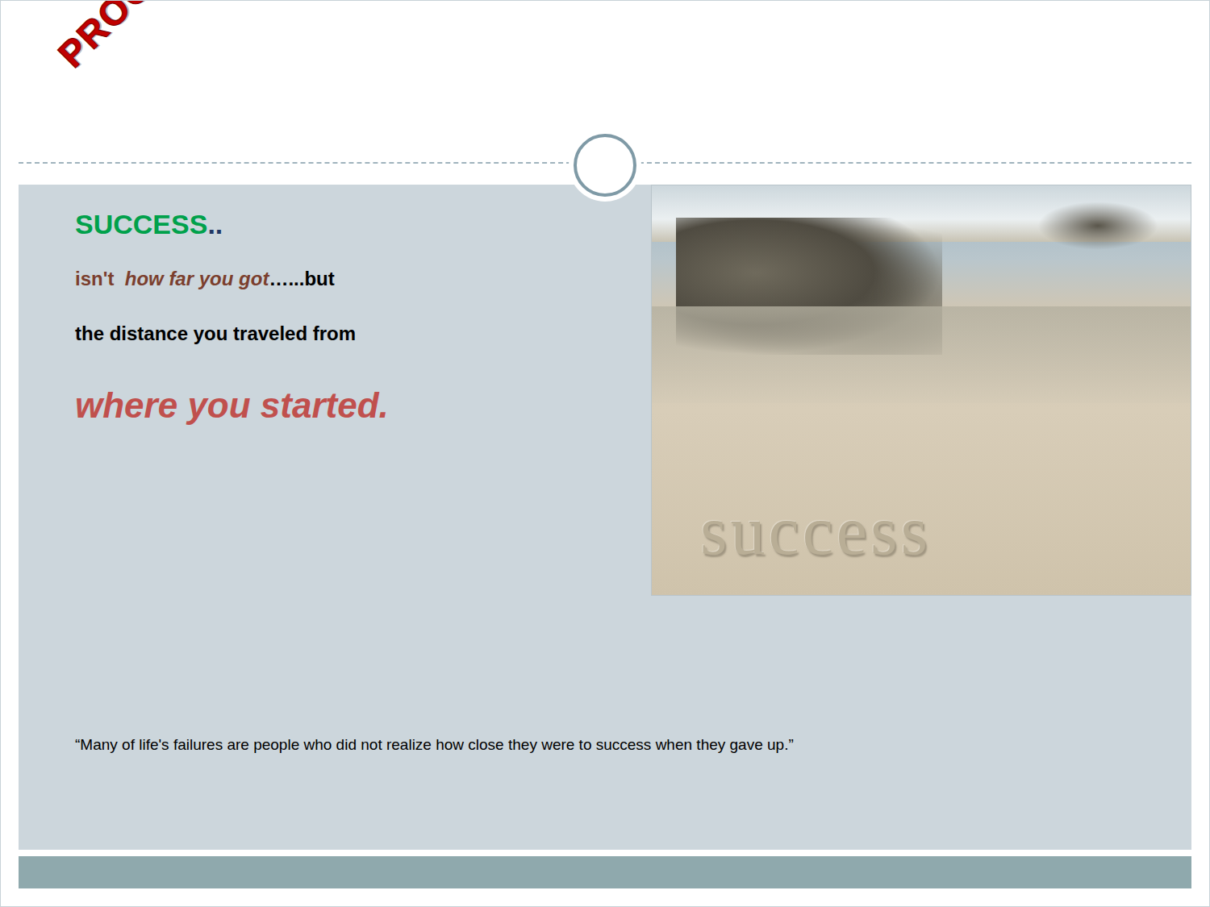PROGRESS
SUCCESS..
isn't how far you got…...but
the distance you traveled from
where you started.
success
“Many of life's failures are people who did not realize how close they were to success when they gave up.”